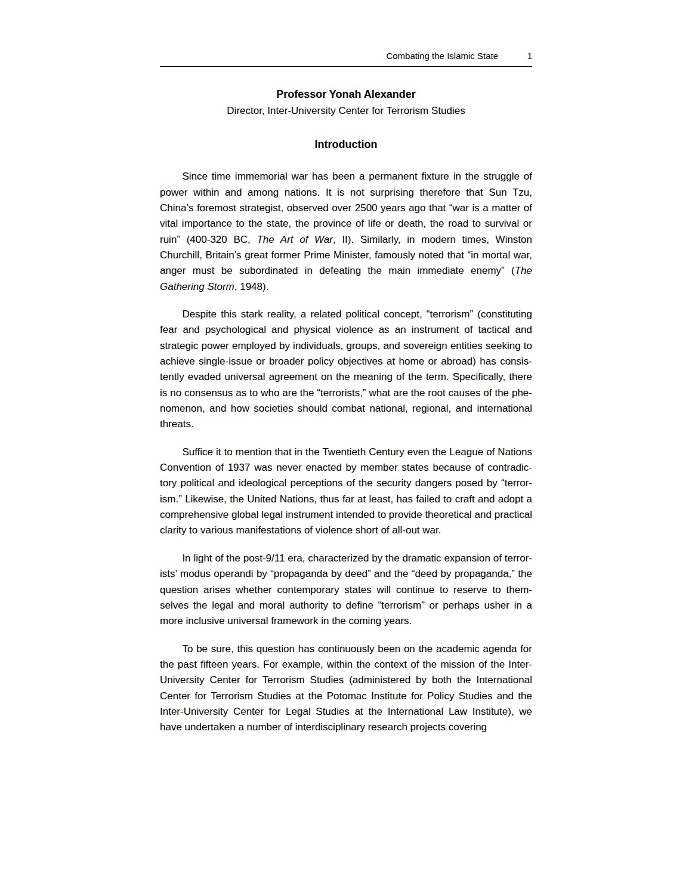Combating the Islamic State 1
Professor Yonah Alexander
Director, Inter-University Center for Terrorism Studies
Introduction
Since time immemorial war has been a permanent fixture in the struggle of power within and among nations. It is not surprising therefore that Sun Tzu, China’s foremost strategist, observed over 2500 years ago that “war is a matter of vital importance to the state, the province of life or death, the road to survival or ruin” (400-320 BC, The Art of War, II). Similarly, in modern times, Winston Churchill, Britain’s great former Prime Minister, famously noted that “in mortal war, anger must be subordinated in defeating the main immediate enemy” (The Gathering Storm, 1948).
Despite this stark reality, a related political concept, “terrorism” (constituting fear and psychological and physical violence as an instrument of tactical and strategic power employed by individuals, groups, and sovereign entities seeking to achieve single-issue or broader policy objectives at home or abroad) has consistently evaded universal agreement on the meaning of the term. Specifically, there is no consensus as to who are the “terrorists,” what are the root causes of the phenomenon, and how societies should combat national, regional, and international threats.
Suffice it to mention that in the Twentieth Century even the League of Nations Convention of 1937 was never enacted by member states because of contradictory political and ideological perceptions of the security dangers posed by “terrorism.” Likewise, the United Nations, thus far at least, has failed to craft and adopt a comprehensive global legal instrument intended to provide theoretical and practical clarity to various manifestations of violence short of all-out war.
In light of the post-9/11 era, characterized by the dramatic expansion of terrorists’ modus operandi by “propaganda by deed” and the “deed by propaganda,” the question arises whether contemporary states will continue to reserve to themselves the legal and moral authority to define “terrorism” or perhaps usher in a more inclusive universal framework in the coming years.
To be sure, this question has continuously been on the academic agenda for the past fifteen years. For example, within the context of the mission of the Inter-University Center for Terrorism Studies (administered by both the International Center for Terrorism Studies at the Potomac Institute for Policy Studies and the Inter-University Center for Legal Studies at the International Law Institute), we have undertaken a number of interdisciplinary research projects covering